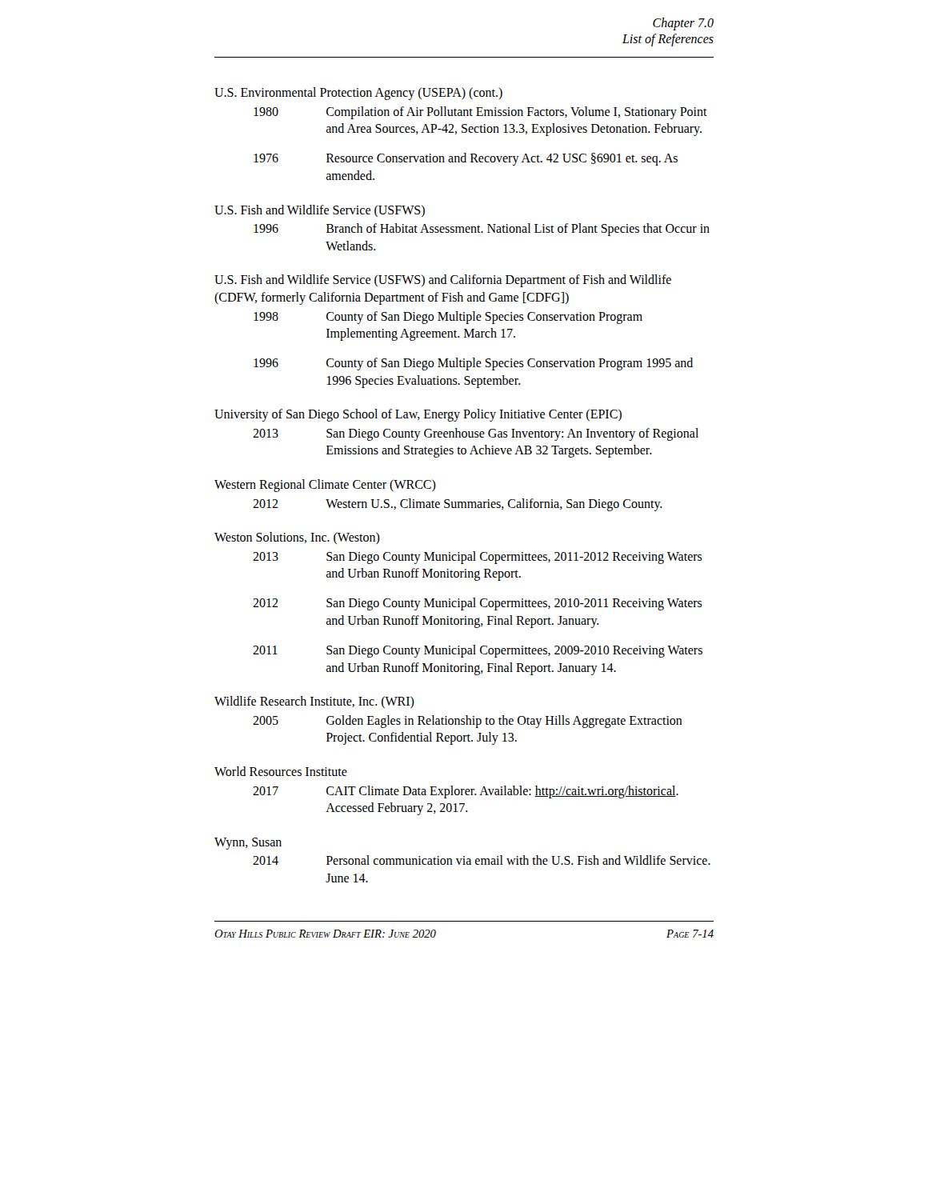Chapter 7.0 List of References
U.S. Environmental Protection Agency (USEPA) (cont.)
1980
Compilation of Air Pollutant Emission Factors, Volume I, Stationary Point and Area Sources, AP-42, Section 13.3, Explosives Detonation. February.
1976
Resource Conservation and Recovery Act. 42 USC §6901 et. seq. As amended.
U.S. Fish and Wildlife Service (USFWS)
1996
Branch of Habitat Assessment. National List of Plant Species that Occur in Wetlands.
U.S. Fish and Wildlife Service (USFWS) and California Department of Fish and Wildlife (CDFW, formerly California Department of Fish and Game [CDFG])
1998
County of San Diego Multiple Species Conservation Program Implementing Agreement. March 17.
1996
County of San Diego Multiple Species Conservation Program 1995 and 1996 Species Evaluations. September.
University of San Diego School of Law, Energy Policy Initiative Center (EPIC)
2013
San Diego County Greenhouse Gas Inventory: An Inventory of Regional Emissions and Strategies to Achieve AB 32 Targets. September.
Western Regional Climate Center (WRCC)
2012
Western U.S., Climate Summaries, California, San Diego County.
Weston Solutions, Inc. (Weston)
2013
San Diego County Municipal Copermittees, 2011-2012 Receiving Waters and Urban Runoff Monitoring Report.
2012
San Diego County Municipal Copermittees, 2010-2011 Receiving Waters and Urban Runoff Monitoring, Final Report. January.
2011
San Diego County Municipal Copermittees, 2009-2010 Receiving Waters and Urban Runoff Monitoring, Final Report. January 14.
Wildlife Research Institute, Inc. (WRI)
2005
Golden Eagles in Relationship to the Otay Hills Aggregate Extraction Project. Confidential Report. July 13.
World Resources Institute
2017
CAIT Climate Data Explorer. Available: http://cait.wri.org/historical. Accessed February 2, 2017.
Wynn, Susan
2014
Personal communication via email with the U.S. Fish and Wildlife Service. June 14.
Otay Hills Public Review Draft EIR: June 2020
Page 7-14